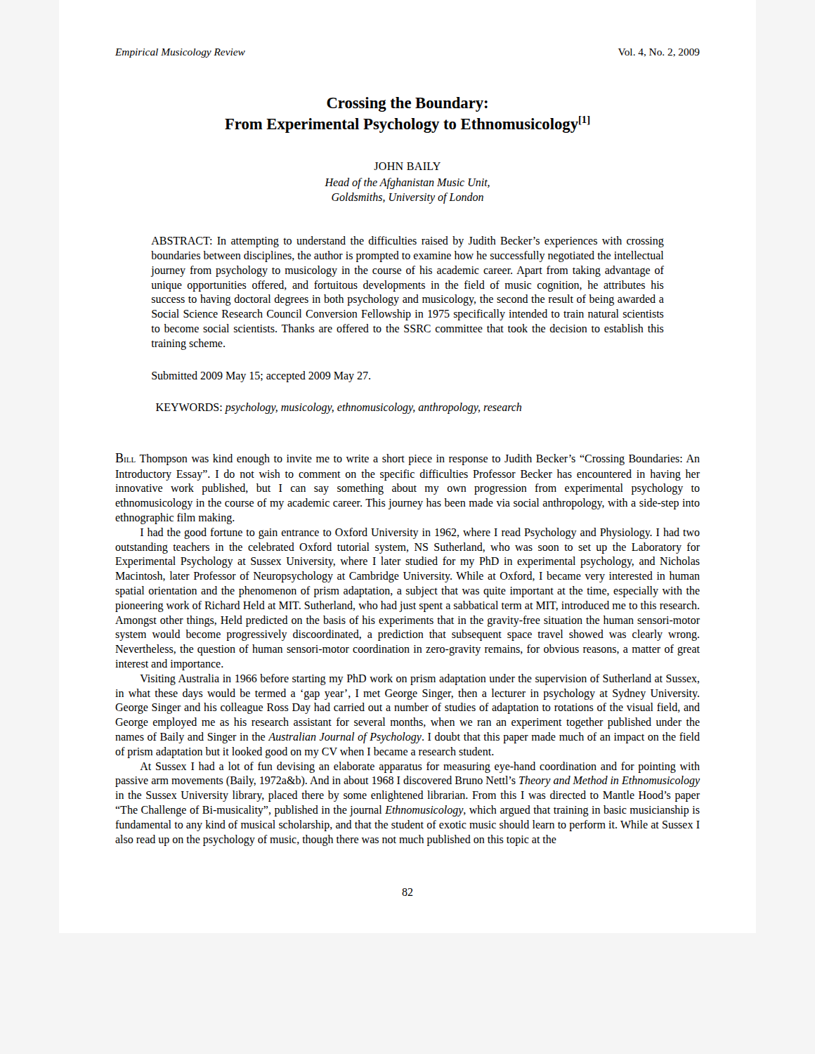Empirical Musicology Review Vol. 4, No. 2, 2009
Crossing the Boundary:
From Experimental Psychology to Ethnomusicology[1]
JOHN BAILY
Head of the Afghanistan Music Unit,
Goldsmiths, University of London
ABSTRACT: In attempting to understand the difficulties raised by Judith Becker’s experiences with crossing boundaries between disciplines, the author is prompted to examine how he successfully negotiated the intellectual journey from psychology to musicology in the course of his academic career. Apart from taking advantage of unique opportunities offered, and fortuitous developments in the field of music cognition, he attributes his success to having doctoral degrees in both psychology and musicology, the second the result of being awarded a Social Science Research Council Conversion Fellowship in 1975 specifically intended to train natural scientists to become social scientists. Thanks are offered to the SSRC committee that took the decision to establish this training scheme.
Submitted 2009 May 15; accepted 2009 May 27.
KEYWORDS: psychology, musicology, ethnomusicology, anthropology, research
Bill Thompson was kind enough to invite me to write a short piece in response to Judith Becker’s “Crossing Boundaries: An Introductory Essay”. I do not wish to comment on the specific difficulties Professor Becker has encountered in having her innovative work published, but I can say something about my own progression from experimental psychology to ethnomusicology in the course of my academic career. This journey has been made via social anthropology, with a side-step into ethnographic film making.
I had the good fortune to gain entrance to Oxford University in 1962, where I read Psychology and Physiology. I had two outstanding teachers in the celebrated Oxford tutorial system, NS Sutherland, who was soon to set up the Laboratory for Experimental Psychology at Sussex University, where I later studied for my PhD in experimental psychology, and Nicholas Macintosh, later Professor of Neuropsychology at Cambridge University. While at Oxford, I became very interested in human spatial orientation and the phenomenon of prism adaptation, a subject that was quite important at the time, especially with the pioneering work of Richard Held at MIT. Sutherland, who had just spent a sabbatical term at MIT, introduced me to this research. Amongst other things, Held predicted on the basis of his experiments that in the gravity-free situation the human sensori-motor system would become progressively discoordinated, a prediction that subsequent space travel showed was clearly wrong. Nevertheless, the question of human sensori-motor coordination in zero-gravity remains, for obvious reasons, a matter of great interest and importance.
Visiting Australia in 1966 before starting my PhD work on prism adaptation under the supervision of Sutherland at Sussex, in what these days would be termed a ‘gap year’, I met George Singer, then a lecturer in psychology at Sydney University. George Singer and his colleague Ross Day had carried out a number of studies of adaptation to rotations of the visual field, and George employed me as his research assistant for several months, when we ran an experiment together published under the names of Baily and Singer in the Australian Journal of Psychology. I doubt that this paper made much of an impact on the field of prism adaptation but it looked good on my CV when I became a research student.
At Sussex I had a lot of fun devising an elaborate apparatus for measuring eye-hand coordination and for pointing with passive arm movements (Baily, 1972a&b). And in about 1968 I discovered Bruno Nettl’s Theory and Method in Ethnomusicology in the Sussex University library, placed there by some enlightened librarian. From this I was directed to Mantle Hood’s paper “The Challenge of Bi-musicality”, published in the journal Ethnomusicology, which argued that training in basic musicianship is fundamental to any kind of musical scholarship, and that the student of exotic music should learn to perform it. While at Sussex I also read up on the psychology of music, though there was not much published on this topic at the
82